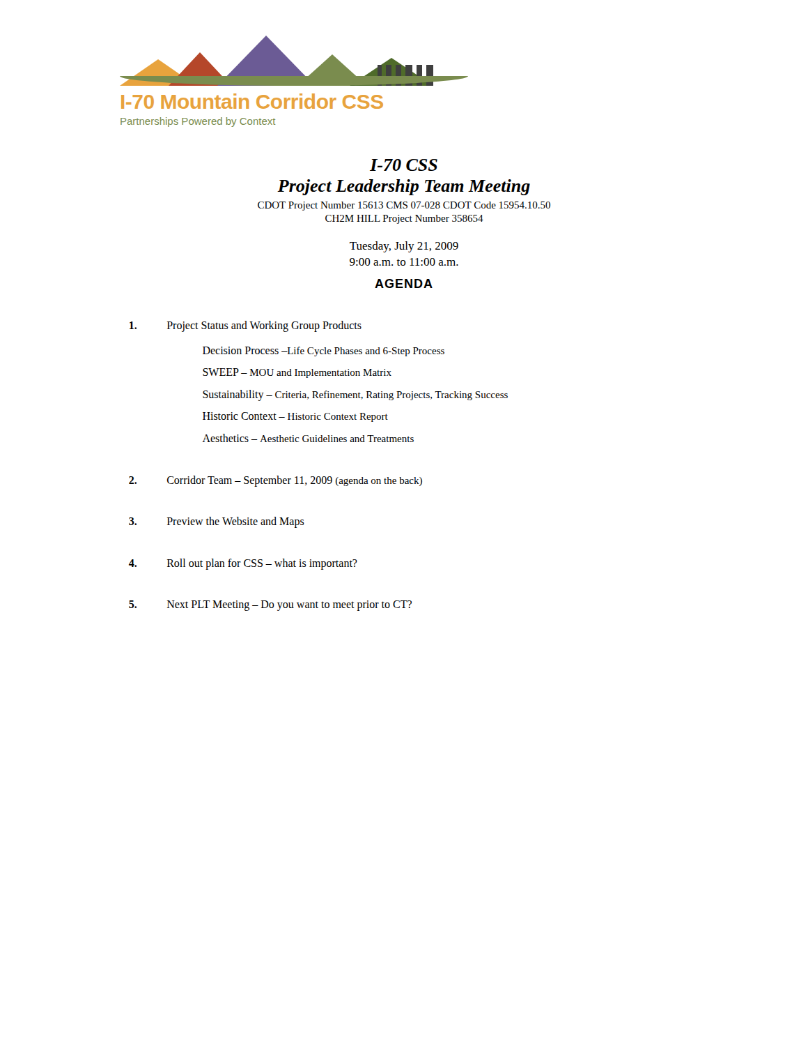I-70 Mountain Corridor CSS
Partnerships Powered by Context
I-70 CSS
Project Leadership Team Meeting
CDOT Project Number 15613 CMS 07-028 CDOT Code 15954.10.50
CH2M HILL Project Number 358654
Tuesday, July 21, 2009
9:00 a.m. to 11:00 a.m.
AGENDA
Project Status and Working Group Products
Decision Process –Life Cycle Phases and 6-Step Process
SWEEP – MOU and Implementation Matrix
Sustainability – Criteria, Refinement, Rating Projects, Tracking Success
Historic Context – Historic Context Report
Aesthetics – Aesthetic Guidelines and Treatments
Corridor Team – September 11, 2009 (agenda on the back)
Preview the Website and Maps
Roll out plan for CSS – what is important?
Next PLT Meeting – Do you want to meet prior to CT?